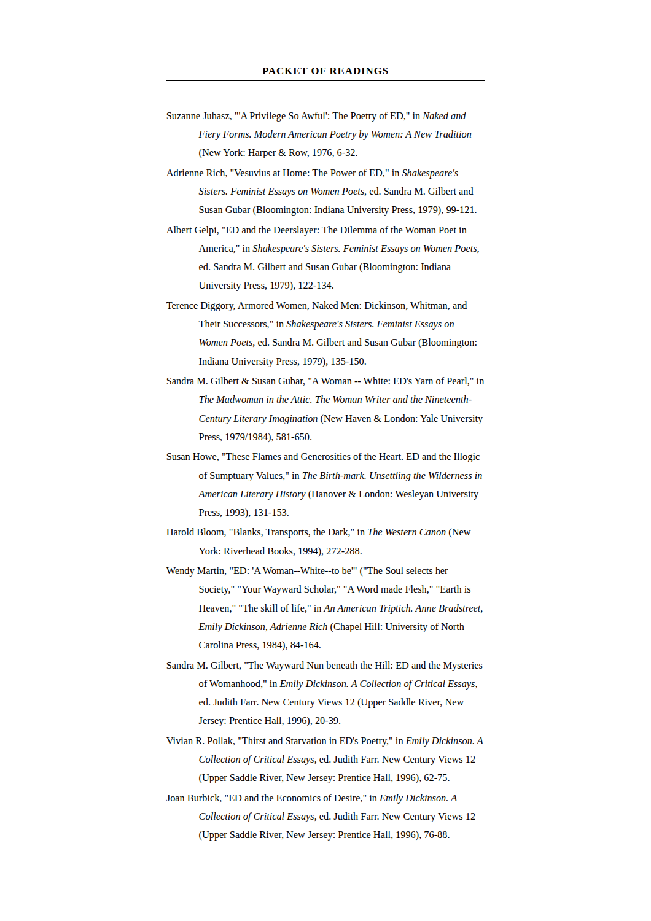PACKET OF READINGS
Suzanne Juhasz, "'A Privilege So Awful': The Poetry of ED," in Naked and Fiery Forms. Modern American Poetry by Women: A New Tradition (New York: Harper & Row, 1976, 6-32.
Adrienne Rich, "Vesuvius at Home: The Power of ED," in Shakespeare's Sisters. Feminist Essays on Women Poets, ed. Sandra M. Gilbert and Susan Gubar (Bloomington: Indiana University Press, 1979), 99-121.
Albert Gelpi, "ED and the Deerslayer: The Dilemma of the Woman Poet in America," in Shakespeare's Sisters. Feminist Essays on Women Poets, ed. Sandra M. Gilbert and Susan Gubar (Bloomington: Indiana University Press, 1979), 122-134.
Terence Diggory, Armored Women, Naked Men: Dickinson, Whitman, and Their Successors," in Shakespeare's Sisters. Feminist Essays on Women Poets, ed. Sandra M. Gilbert and Susan Gubar (Bloomington: Indiana University Press, 1979), 135-150.
Sandra M. Gilbert & Susan Gubar, "A Woman -- White: ED's Yarn of Pearl," in The Madwoman in the Attic. The Woman Writer and the Nineteenth-Century Literary Imagination (New Haven & London: Yale University Press, 1979/1984), 581-650.
Susan Howe, "These Flames and Generosities of the Heart. ED and the Illogic of Sumptuary Values," in The Birth-mark. Unsettling the Wilderness in American Literary History (Hanover & London: Wesleyan University Press, 1993), 131-153.
Harold Bloom, "Blanks, Transports, the Dark," in The Western Canon (New York: Riverhead Books, 1994), 272-288.
Wendy Martin, "ED: 'A Woman--White--to be'" ("The Soul selects her Society," "Your Wayward Scholar," "A Word made Flesh," "Earth is Heaven," "The skill of life," in An American Triptich. Anne Bradstreet, Emily Dickinson, Adrienne Rich (Chapel Hill: University of North Carolina Press, 1984), 84-164.
Sandra M. Gilbert, "The Wayward Nun beneath the Hill: ED and the Mysteries of Womanhood," in Emily Dickinson. A Collection of Critical Essays, ed. Judith Farr. New Century Views 12 (Upper Saddle River, New Jersey: Prentice Hall, 1996), 20-39.
Vivian R. Pollak, "Thirst and Starvation in ED's Poetry," in Emily Dickinson. A Collection of Critical Essays, ed. Judith Farr. New Century Views 12 (Upper Saddle River, New Jersey: Prentice Hall, 1996), 62-75.
Joan Burbick, "ED and the Economics of Desire," in Emily Dickinson. A Collection of Critical Essays, ed. Judith Farr. New Century Views 12 (Upper Saddle River, New Jersey: Prentice Hall, 1996), 76-88.